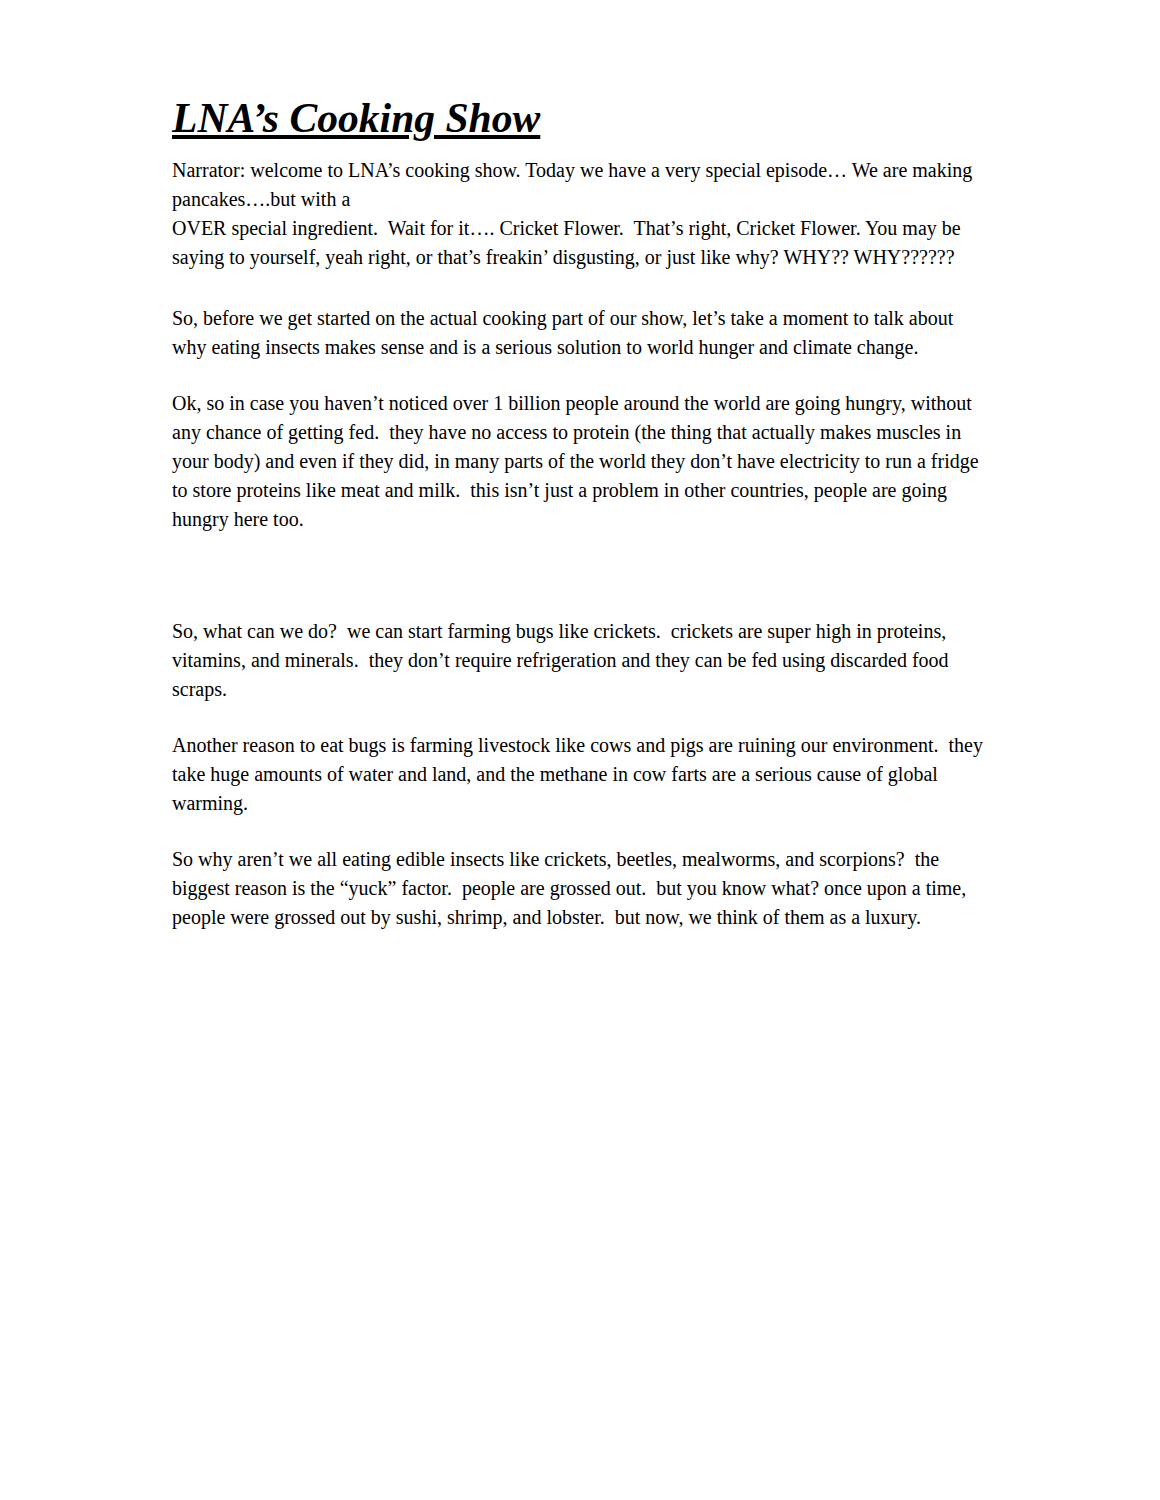LNA’s Cooking Show
Narrator: welcome to LNA’s cooking show. Today we have a very special episode… We are making pancakes….but with a
OVER special ingredient. Wait for it…. Cricket Flower. That’s right, Cricket Flower. You may be saying to yourself, yeah right, or that’s freakin’ disgusting, or just like why? WHY?? WHY??????
So, before we get started on the actual cooking part of our show, let’s take a moment to talk about why eating insects makes sense and is a serious solution to world hunger and climate change.
Ok, so in case you haven’t noticed over 1 billion people around the world are going hungry, without any chance of getting fed. they have no access to protein (the thing that actually makes muscles in your body) and even if they did, in many parts of the world they don’t have electricity to run a fridge to store proteins like meat and milk. this isn’t just a problem in other countries, people are going hungry here too.
So, what can we do? we can start farming bugs like crickets. crickets are super high in proteins, vitamins, and minerals. they don’t require refrigeration and they can be fed using discarded food scraps.
Another reason to eat bugs is farming livestock like cows and pigs are ruining our environment. they take huge amounts of water and land, and the methane in cow farts are a serious cause of global warming.
So why aren’t we all eating edible insects like crickets, beetles, mealworms, and scorpions? the biggest reason is the “yuck” factor. people are grossed out. but you know what? once upon a time, people were grossed out by sushi, shrimp, and lobster. but now, we think of them as a luxury.